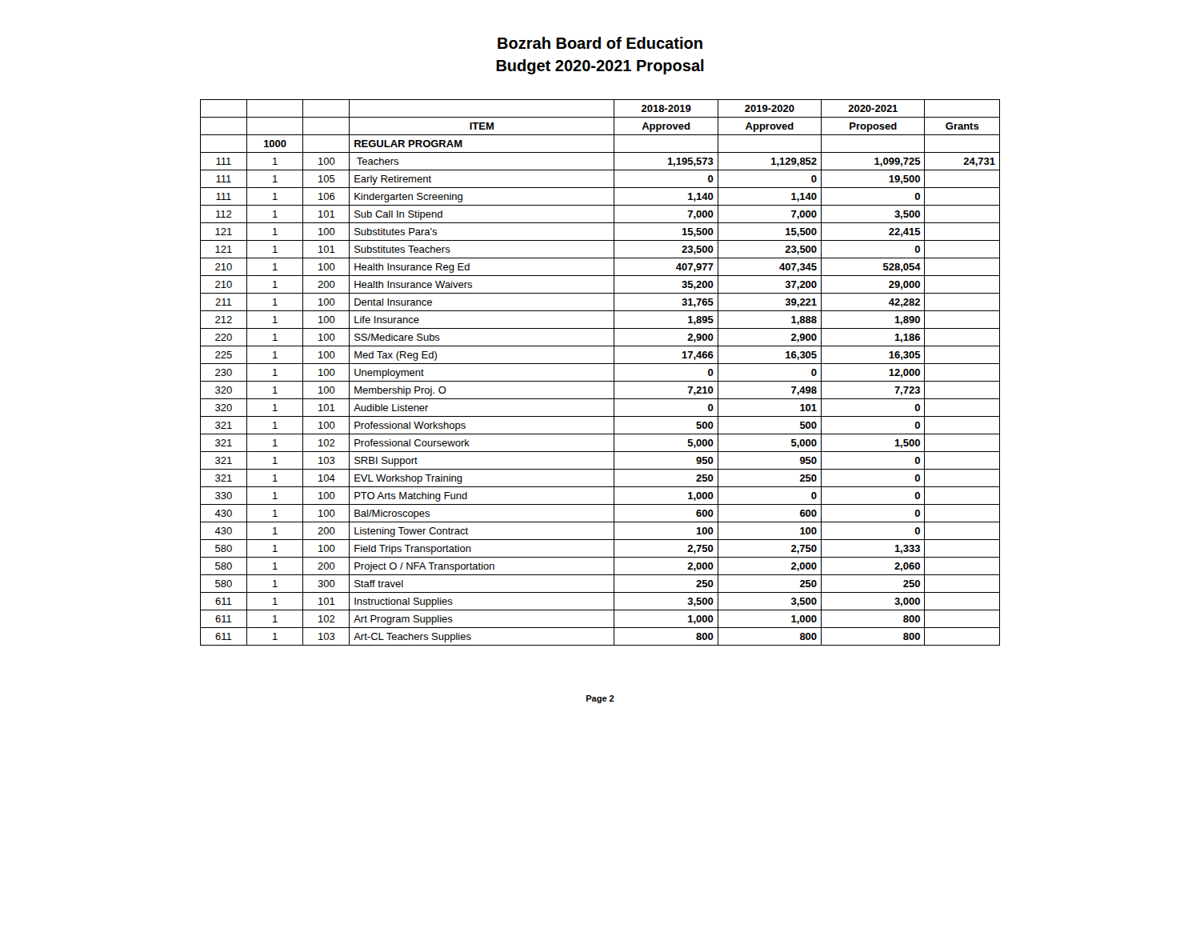Bozrah Board of Education
Budget 2020-2021 Proposal
| | | | | 2018-2019 | 2019-2020 | 2020-2021 | |
| --- | --- | --- | --- | --- | --- | --- | --- |
| | | | ITEM | Approved | Approved | Proposed | Grants |
| | 1000 | | REGULAR PROGRAM | | | | |
| 111 | 1 | 100 | Teachers | 1,195,573 | 1,129,852 | 1,099,725 | 24,731 |
| 111 | 1 | 105 | Early Retirement | 0 | 0 | 19,500 | |
| 111 | 1 | 106 | Kindergarten Screening | 1,140 | 1,140 | 0 | |
| 112 | 1 | 101 | Sub Call In Stipend | 7,000 | 7,000 | 3,500 | |
| 121 | 1 | 100 | Substitutes Para's | 15,500 | 15,500 | 22,415 | |
| 121 | 1 | 101 | Substitutes Teachers | 23,500 | 23,500 | 0 | |
| 210 | 1 | 100 | Health Insurance Reg Ed | 407,977 | 407,345 | 528,054 | |
| 210 | 1 | 200 | Health Insurance Waivers | 35,200 | 37,200 | 29,000 | |
| 211 | 1 | 100 | Dental Insurance | 31,765 | 39,221 | 42,282 | |
| 212 | 1 | 100 | Life Insurance | 1,895 | 1,888 | 1,890 | |
| 220 | 1 | 100 | SS/Medicare Subs | 2,900 | 2,900 | 1,186 | |
| 225 | 1 | 100 | Med Tax (Reg Ed) | 17,466 | 16,305 | 16,305 | |
| 230 | 1 | 100 | Unemployment | 0 | 0 | 12,000 | |
| 320 | 1 | 100 | Membership Proj. O | 7,210 | 7,498 | 7,723 | |
| 320 | 1 | 101 | Audible Listener | 0 | 101 | 0 | |
| 321 | 1 | 100 | Professional Workshops | 500 | 500 | 0 | |
| 321 | 1 | 102 | Professional Coursework | 5,000 | 5,000 | 1,500 | |
| 321 | 1 | 103 | SRBI Support | 950 | 950 | 0 | |
| 321 | 1 | 104 | EVL Workshop Training | 250 | 250 | 0 | |
| 330 | 1 | 100 | PTO Arts Matching Fund | 1,000 | 0 | 0 | |
| 430 | 1 | 100 | Bal/Microscopes | 600 | 600 | 0 | |
| 430 | 1 | 200 | Listening Tower Contract | 100 | 100 | 0 | |
| 580 | 1 | 100 | Field Trips Transportation | 2,750 | 2,750 | 1,333 | |
| 580 | 1 | 200 | Project O / NFA Transportation | 2,000 | 2,000 | 2,060 | |
| 580 | 1 | 300 | Staff travel | 250 | 250 | 250 | |
| 611 | 1 | 101 | Instructional Supplies | 3,500 | 3,500 | 3,000 | |
| 611 | 1 | 102 | Art Program Supplies | 1,000 | 1,000 | 800 | |
| 611 | 1 | 103 | Art-CL Teachers Supplies | 800 | 800 | 800 | |
Page 2